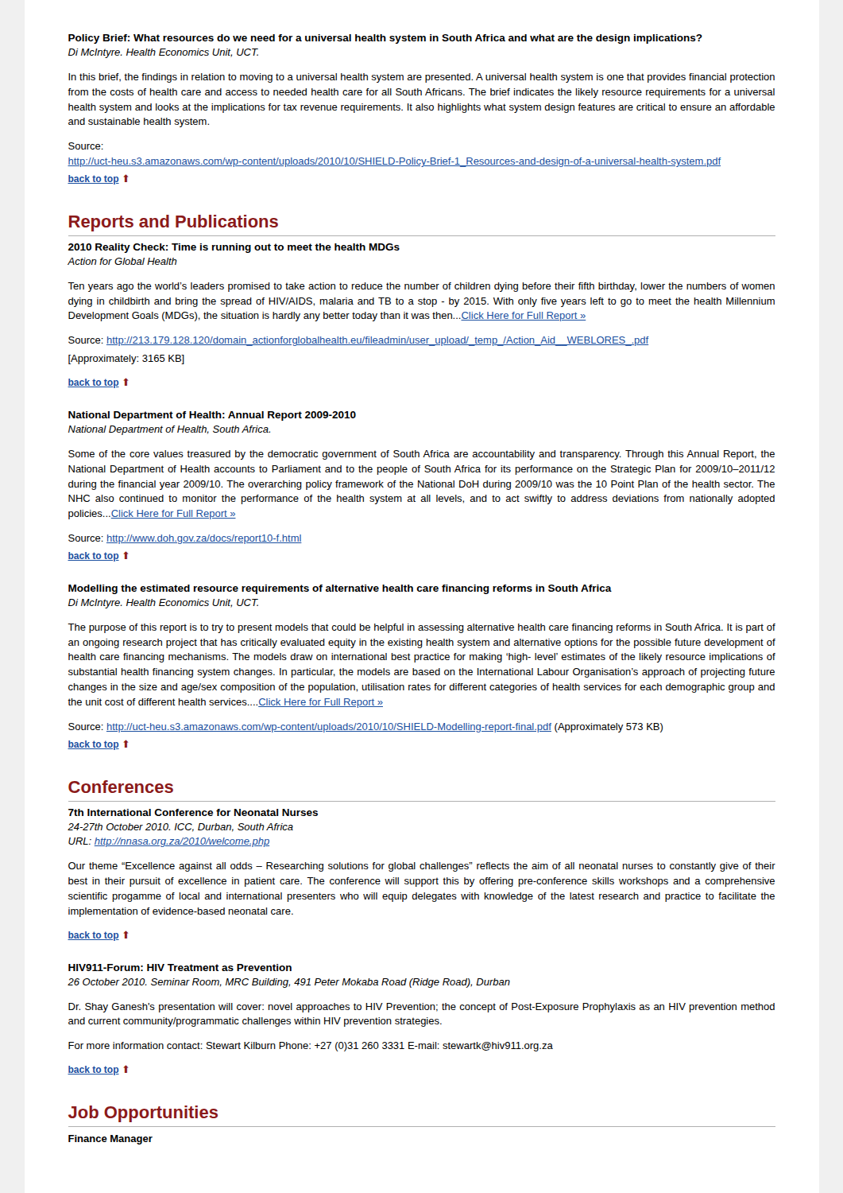Policy Brief: What resources do we need for a universal health system in South Africa and what are the design implications?
Di McIntyre. Health Economics Unit, UCT.
In this brief, the findings in relation to moving to a universal health system are presented. A universal health system is one that provides financial protection from the costs of health care and access to needed health care for all South Africans. The brief indicates the likely resource requirements for a universal health system and looks at the implications for tax revenue requirements. It also highlights what system design features are critical to ensure an affordable and sustainable health system.
Source:
http://uct-heu.s3.amazonaws.com/wp-content/uploads/2010/10/SHIELD-Policy-Brief-1_Resources-and-design-of-a-universal-health-system.pdf
back to top ⬆
Reports and Publications
2010 Reality Check: Time is running out to meet the health MDGs
Action for Global Health
Ten years ago the world’s leaders promised to take action to reduce the number of children dying before their fifth birthday, lower the numbers of women dying in childbirth and bring the spread of HIV/AIDS, malaria and TB to a stop - by 2015. With only five years left to go to meet the health Millennium Development Goals (MDGs), the situation is hardly any better today than it was then...Click Here for Full Report »
Source: http://213.179.128.120/domain_actionforglobalhealth.eu/fileadmin/user_upload/_temp_/Action_Aid__WEBLORES_.pdf
[Approximately: 3165 KB]
back to top ⬆
National Department of Health: Annual Report 2009-2010
National Department of Health, South Africa.
Some of the core values treasured by the democratic government of South Africa are accountability and transparency. Through this Annual Report, the National Department of Health accounts to Parliament and to the people of South Africa for its performance on the Strategic Plan for 2009/10–2011/12 during the financial year 2009/10. The overarching policy framework of the National DoH during 2009/10 was the 10 Point Plan of the health sector. The NHC also continued to monitor the performance of the health system at all levels, and to act swiftly to address deviations from nationally adopted policies...Click Here for Full Report »
Source: http://www.doh.gov.za/docs/report10-f.html
back to top ⬆
Modelling the estimated resource requirements of alternative health care financing reforms in South Africa
Di McIntyre. Health Economics Unit, UCT.
The purpose of this report is to try to present models that could be helpful in assessing alternative health care financing reforms in South Africa. It is part of an ongoing research project that has critically evaluated equity in the existing health system and alternative options for the possible future development of health care financing mechanisms. The models draw on international best practice for making ‘high- level’ estimates of the likely resource implications of substantial health financing system changes. In particular, the models are based on the International Labour Organisation’s approach of projecting future changes in the size and age/sex composition of the population, utilisation rates for different categories of health services for each demographic group and the unit cost of different health services....Click Here for Full Report »
Source: http://uct-heu.s3.amazonaws.com/wp-content/uploads/2010/10/SHIELD-Modelling-report-final.pdf (Approximately 573 KB)
back to top ⬆
Conferences
7th International Conference for Neonatal Nurses
24-27th October 2010. ICC, Durban, South Africa
URL: http://nnasa.org.za/2010/welcome.php
Our theme “Excellence against all odds – Researching solutions for global challenges” reflects the aim of all neonatal nurses to constantly give of their best in their pursuit of excellence in patient care. The conference will support this by offering pre-conference skills workshops and a comprehensive scientific progamme of local and international presenters who will equip delegates with knowledge of the latest research and practice to facilitate the implementation of evidence-based neonatal care.
back to top ⬆
HIV911-Forum: HIV Treatment as Prevention
26 October 2010. Seminar Room, MRC Building, 491 Peter Mokaba Road (Ridge Road), Durban
Dr. Shay Ganesh's presentation will cover: novel approaches to HIV Prevention; the concept of Post-Exposure Prophylaxis as an HIV prevention method and current community/programmatic challenges within HIV prevention strategies.
For more information contact: Stewart Kilburn Phone: +27 (0)31 260 3331 E-mail: stewartk@hiv911.org.za
back to top ⬆
Job Opportunities
Finance Manager